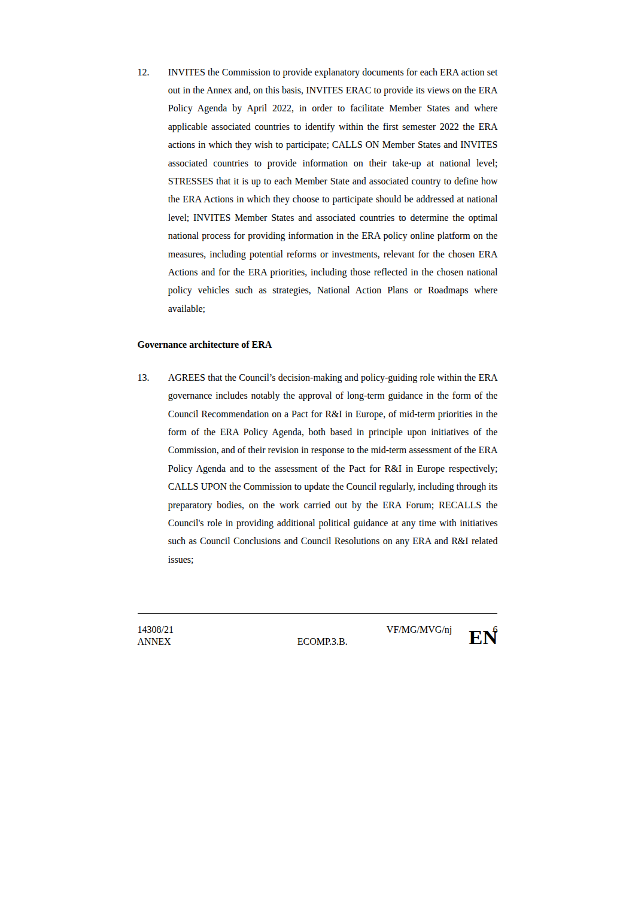12. INVITES the Commission to provide explanatory documents for each ERA action set out in the Annex and, on this basis, INVITES ERAC to provide its views on the ERA Policy Agenda by April 2022, in order to facilitate Member States and where applicable associated countries to identify within the first semester 2022 the ERA actions in which they wish to participate; CALLS ON Member States and INVITES associated countries to provide information on their take-up at national level; STRESSES that it is up to each Member State and associated country to define how the ERA Actions in which they choose to participate should be addressed at national level; INVITES Member States and associated countries to determine the optimal national process for providing information in the ERA policy online platform on the measures, including potential reforms or investments, relevant for the chosen ERA Actions and for the ERA priorities, including those reflected in the chosen national policy vehicles such as strategies, National Action Plans or Roadmaps where available;
Governance architecture of ERA
13. AGREES that the Council’s decision-making and policy-guiding role within the ERA governance includes notably the approval of long-term guidance in the form of the Council Recommendation on a Pact for R&I in Europe, of mid-term priorities in the form of the ERA Policy Agenda, both based in principle upon initiatives of the Commission, and of their revision in response to the mid-term assessment of the ERA Policy Agenda and to the assessment of the Pact for R&I in Europe respectively; CALLS UPON the Commission to update the Council regularly, including through its preparatory bodies, on the work carried out by the ERA Forum; RECALLS the Council's role in providing additional political guidance at any time with initiatives such as Council Conclusions and Council Resolutions on any ERA and R&I related issues;
14308/21
VF/MG/MVG/nj
6
ANNEX
ECOMP.3.B.
EN